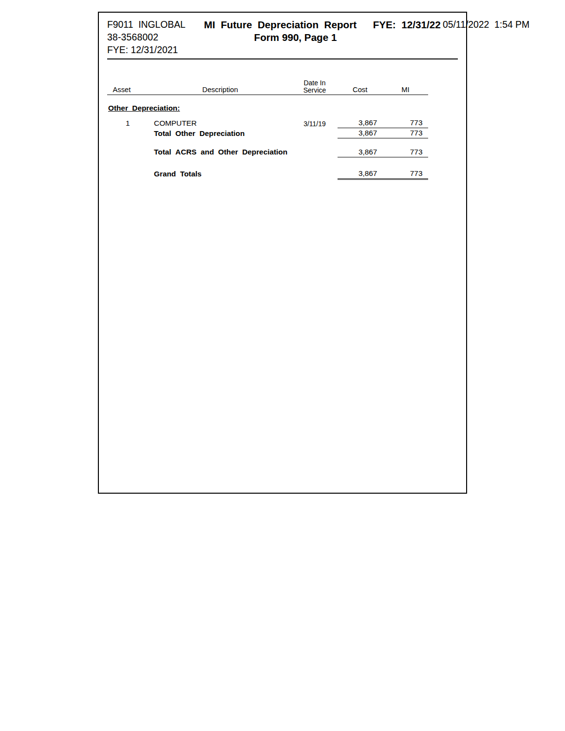F9011 INGLOBAL
38-3568002
FYE: 12/31/2021
MI Future Depreciation ReportFYE: 12/31/22
Form 990, Page 1
05/11/2022 1:54 PM
| Asset | Description | Date In Service | Cost | MI | |
| --- | --- | --- | --- | --- | --- |
| Other Depreciation: |
| 1 | COMPUTER | 3/11/19 | 3,867 | 773 | |
| | Total Other Depreciation | | 3,867 | 773 | |
| | Total ACRS and Other Depreciation | | 3,867 | 773 | |
| | Grand Totals | | 3,867 | 773 | |